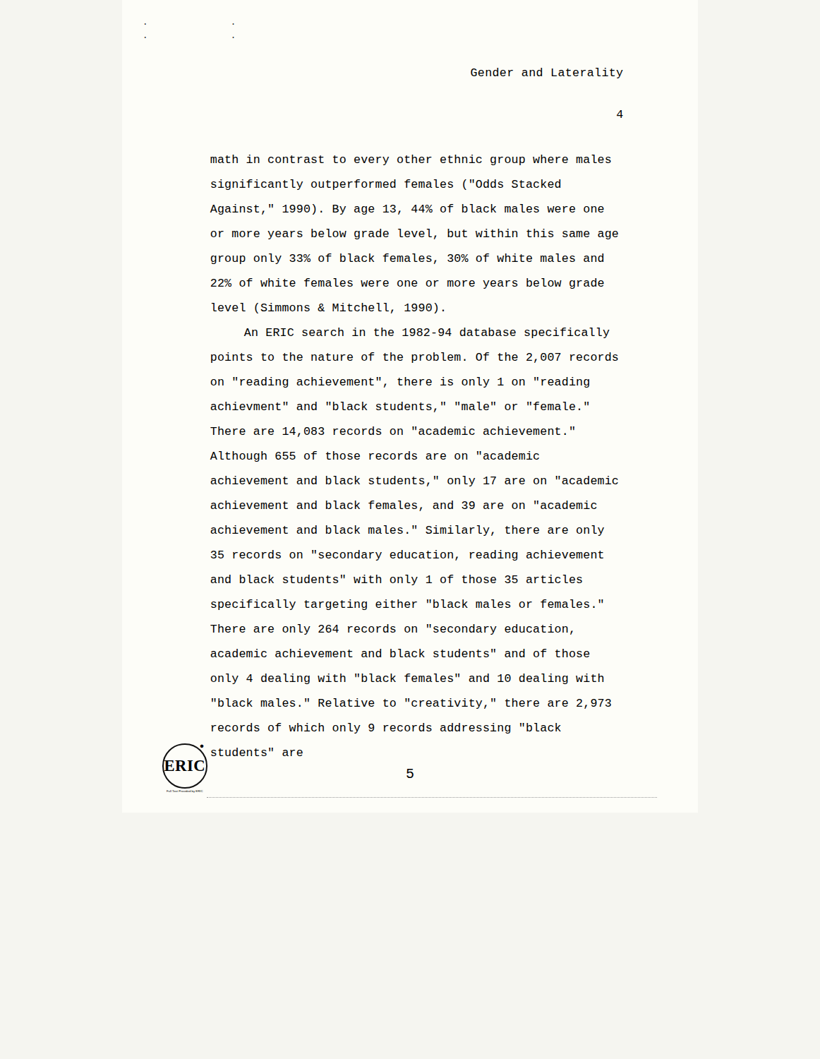. .
. .
Gender and Laterality
4
math in contrast to every other ethnic group where males significantly outperformed females ("Odds Stacked Against," 1990). By age 13, 44% of black males were one or more years below grade level, but within this same age group only 33% of black females, 30% of white males and 22% of white females were one or more years below grade level (Simmons & Mitchell, 1990).
An ERIC search in the 1982-94 database specifically points to the nature of the problem. Of the 2,007 records on "reading achievement", there is only 1 on "reading achievment" and "black students," "male" or "female." There are 14,083 records on "academic achievement." Although 655 of those records are on "academic achievement and black students," only 17 are on "academic achievement and black females, and 39 are on "academic achievement and black males." Similarly, there are only 35 records on "secondary education, reading achievement and black students" with only 1 of those 35 articles specifically targeting either "black males or females." There are only 264 records on "secondary education, academic achievement and black students" and of those only 4 dealing with "black females" and 10 dealing with "black males." Relative to "creativity," there are 2,973 records of which only 9 records addressing "black students" are
5
ERIC●
Full Text Provided by ERIC